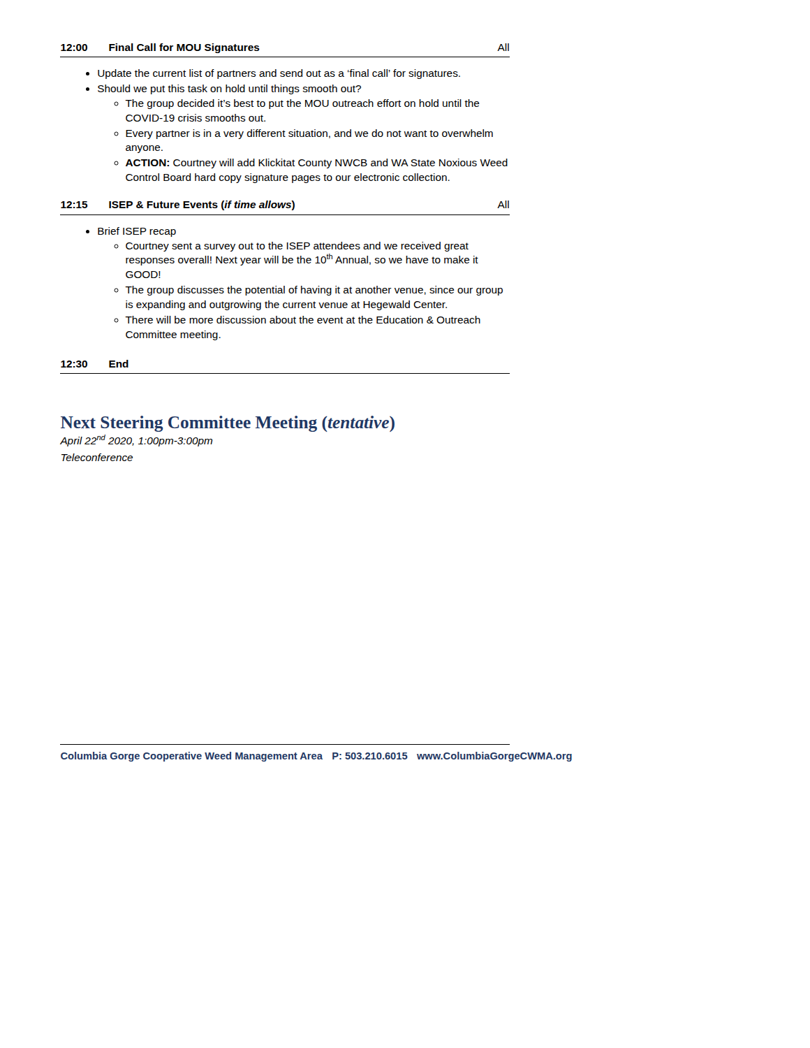12:00 Final Call for MOU Signatures All
Update the current list of partners and send out as a ‘final call’ for signatures.
Should we put this task on hold until things smooth out?
The group decided it’s best to put the MOU outreach effort on hold until the COVID-19 crisis smooths out.
Every partner is in a very different situation, and we do not want to overwhelm anyone.
ACTION: Courtney will add Klickitat County NWCB and WA State Noxious Weed Control Board hard copy signature pages to our electronic collection.
12:15 ISEP & Future Events (if time allows) All
Brief ISEP recap
Courtney sent a survey out to the ISEP attendees and we received great responses overall! Next year will be the 10th Annual, so we have to make it GOOD!
The group discusses the potential of having it at another venue, since our group is expanding and outgrowing the current venue at Hegewald Center.
There will be more discussion about the event at the Education & Outreach Committee meeting.
12:30 End
Next Steering Committee Meeting (tentative)
April 22nd 2020, 1:00pm-3:00pm
Teleconference
Columbia Gorge Cooperative Weed Management Area P: 503.210.6015 www.ColumbiaGorgeCWMA.org